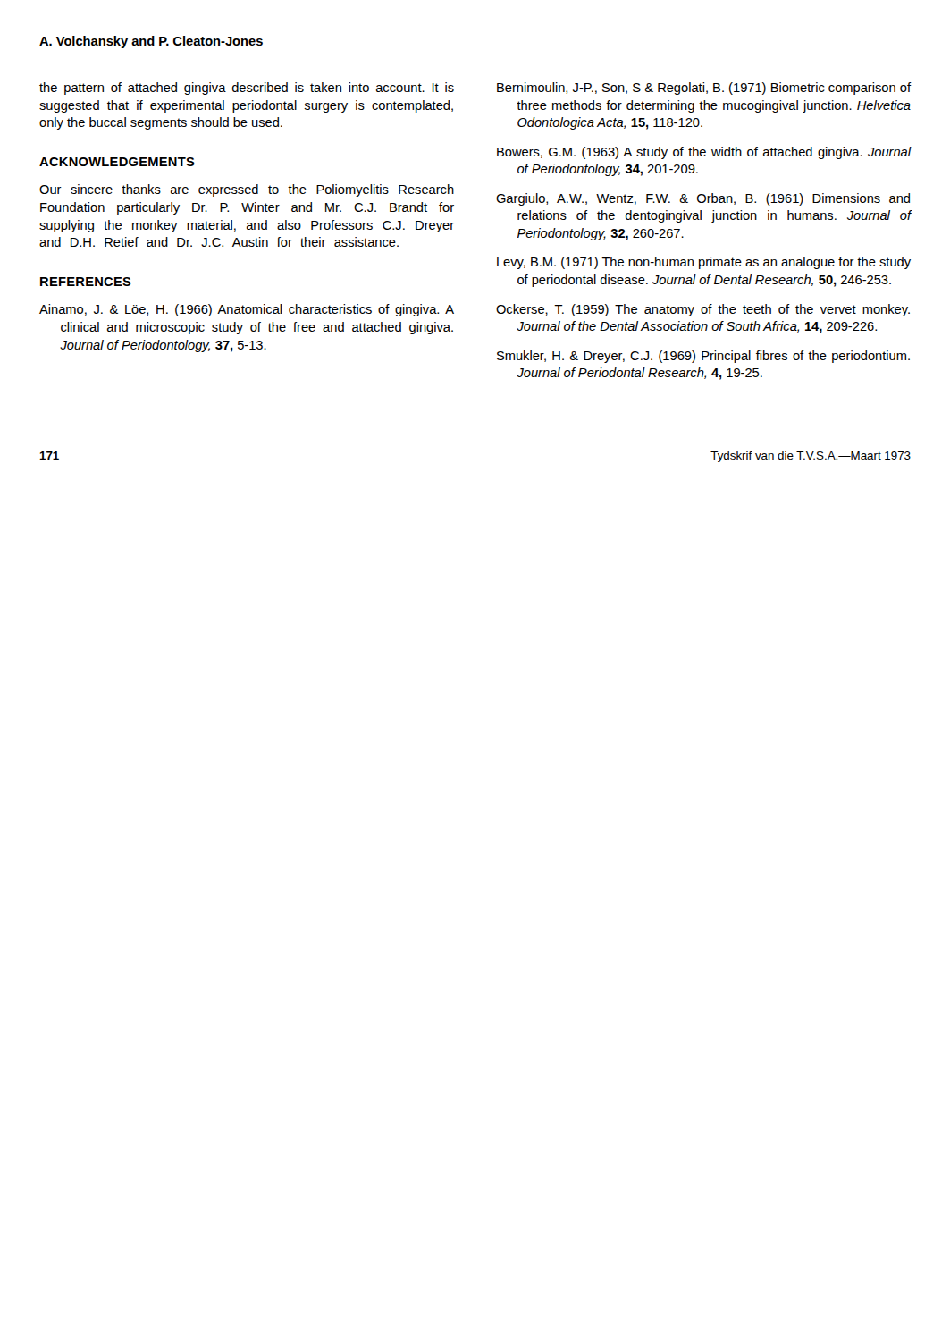A. Volchansky and P. Cleaton-Jones
the pattern of attached gingiva described is taken into account. It is suggested that if experimental periodontal surgery is contemplated, only the buccal segments should be used.
ACKNOWLEDGEMENTS
Our sincere thanks are expressed to the Poliomyelitis Research Foundation particularly Dr. P. Winter and Mr. C.J. Brandt for supplying the monkey material, and also Professors C.J. Dreyer and D.H. Retief and Dr. J.C. Austin for their assistance.
REFERENCES
Ainamo, J. & Löe, H. (1966) Anatomical characteristics of gingiva. A clinical and microscopic study of the free and attached gingiva. Journal of Periodontology, 37, 5-13.
Bernimoulin, J-P., Son, S & Regolati, B. (1971) Biometric comparison of three methods for determining the mucogingival junction. Helvetica Odontologica Acta, 15, 118-120.
Bowers, G.M. (1963) A study of the width of attached gingiva. Journal of Periodontology, 34, 201-209.
Gargiulo, A.W., Wentz, F.W. & Orban, B. (1961) Dimensions and relations of the dentogingival junction in humans. Journal of Periodontology, 32, 260-267.
Levy, B.M. (1971) The non-human primate as an analogue for the study of periodontal disease. Journal of Dental Research, 50, 246-253.
Ockerse, T. (1959) The anatomy of the teeth of the vervet monkey. Journal of the Dental Association of South Africa, 14, 209-226.
Smukler, H. & Dreyer, C.J. (1969) Principal fibres of the periodontium. Journal of Periodontal Research, 4, 19-25.
171 Tydskrif van die T.V.S.A.—Maart 1973